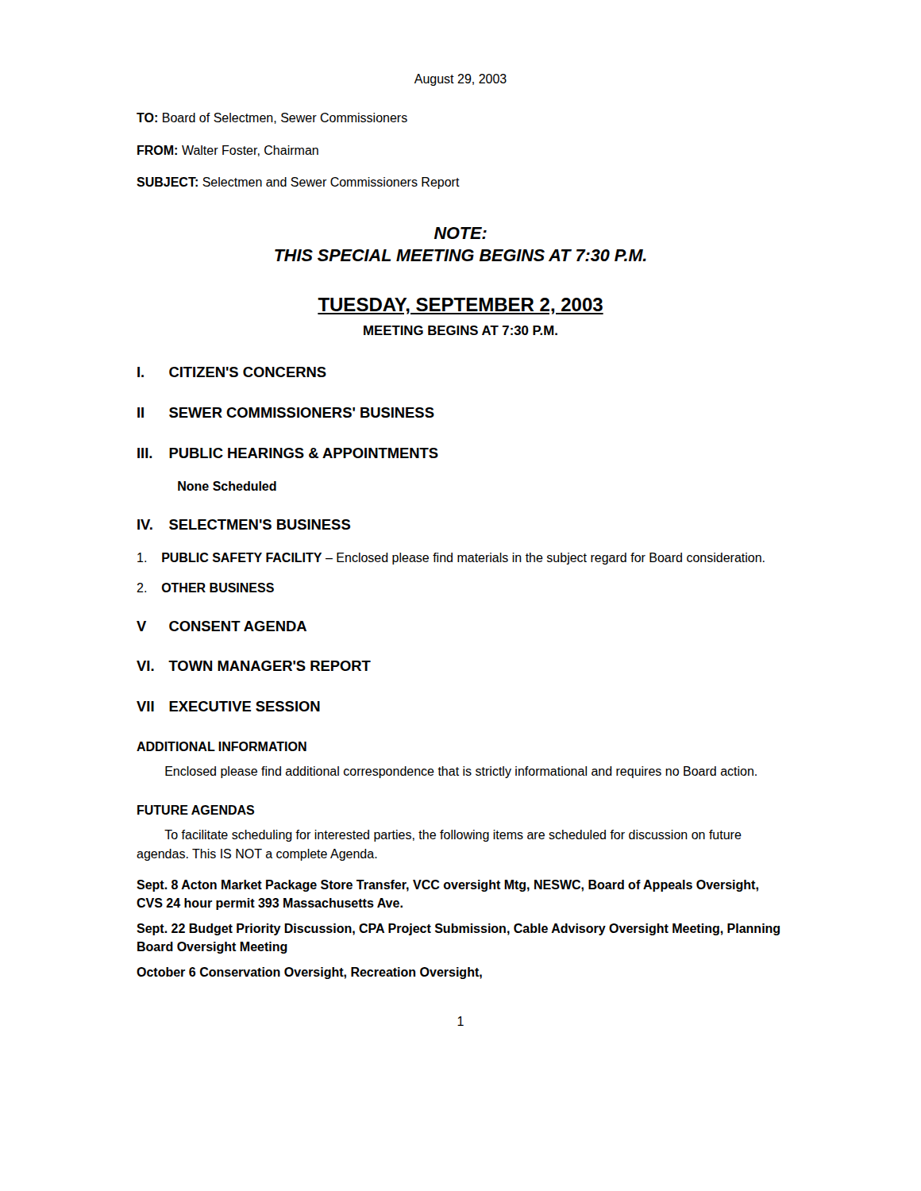August 29, 2003
TO: Board of Selectmen, Sewer Commissioners
FROM: Walter Foster, Chairman
SUBJECT: Selectmen and Sewer Commissioners Report
NOTE:
THIS SPECIAL MEETING BEGINS AT 7:30 P.M.
TUESDAY, SEPTEMBER 2, 2003
MEETING BEGINS AT 7:30 P.M.
I. CITIZEN'S CONCERNS
IISEWER COMMISSIONERS' BUSINESS
III. PUBLIC HEARINGS & APPOINTMENTS
None Scheduled
IV. SELECTMEN'S BUSINESS
1. PUBLIC SAFETY FACILITY – Enclosed please find materials in the subject regard for Board consideration.
2. OTHER BUSINESS
VCONSENT AGENDA
VI. TOWN MANAGER'S REPORT
VIIEXECUTIVE SESSION
ADDITIONAL INFORMATION
Enclosed please find additional correspondence that is strictly informational and requires no Board action.
FUTURE AGENDAS
To facilitate scheduling for interested parties, the following items are scheduled for discussion on future agendas. This IS NOT a complete Agenda.
Sept. 8 Acton Market Package Store Transfer, VCC oversight Mtg, NESWC, Board of Appeals Oversight, CVS 24 hour permit 393 Massachusetts Ave.
Sept. 22 Budget Priority Discussion, CPA Project Submission, Cable Advisory Oversight Meeting, Planning Board Oversight Meeting
October 6 Conservation Oversight, Recreation Oversight,
1